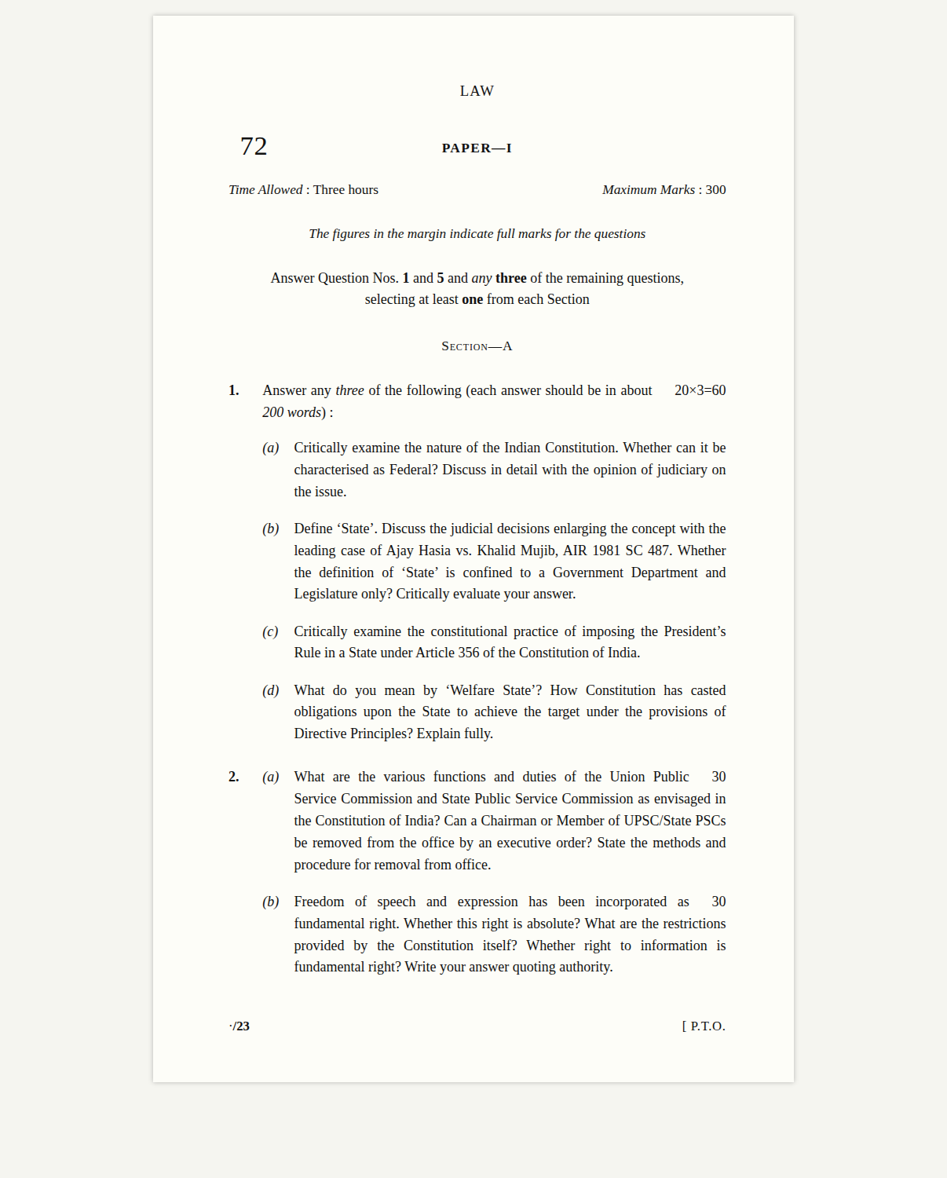LAW
72
PAPER—I
Time Allowed : Three hours Maximum Marks : 300
The figures in the margin indicate full marks for the questions
Answer Question Nos. 1 and 5 and any three of the remaining questions,
selecting at least one from each Section
Section—A
1.
20×3=60 Answer any three of the following (each answer should be in about 200 words) :
(a) Critically examine the nature of the Indian Constitution. Whether can it be characterised as Federal? Discuss in detail with the opinion of judiciary on the issue.
(b) Define ‘State’. Discuss the judicial decisions enlarging the concept with the leading case of Ajay Hasia vs. Khalid Mujib, AIR 1981 SC 487. Whether the definition of ‘State’ is confined to a Government Department and Legislature only? Critically evaluate your answer.
(c) Critically examine the constitutional practice of imposing the President’s Rule in a State under Article 356 of the Constitution of India.
(d) What do you mean by ‘Welfare State’? How Constitution has casted obligations upon the State to achieve the target under the provisions of Directive Principles? Explain fully.
2.
(a) 30 What are the various functions and duties of the Union Public Service Commission and State Public Service Commission as envisaged in the Constitution of India? Can a Chairman or Member of UPSC/State PSCs be removed from the office by an executive order? State the methods and procedure for removal from office.
(b) 30 Freedom of speech and expression has been incorporated as fundamental right. Whether this right is absolute? What are the restrictions provided by the Constitution itself? Whether right to information is fundamental right? Write your answer quoting authority.
·/23
[ P.T.O.